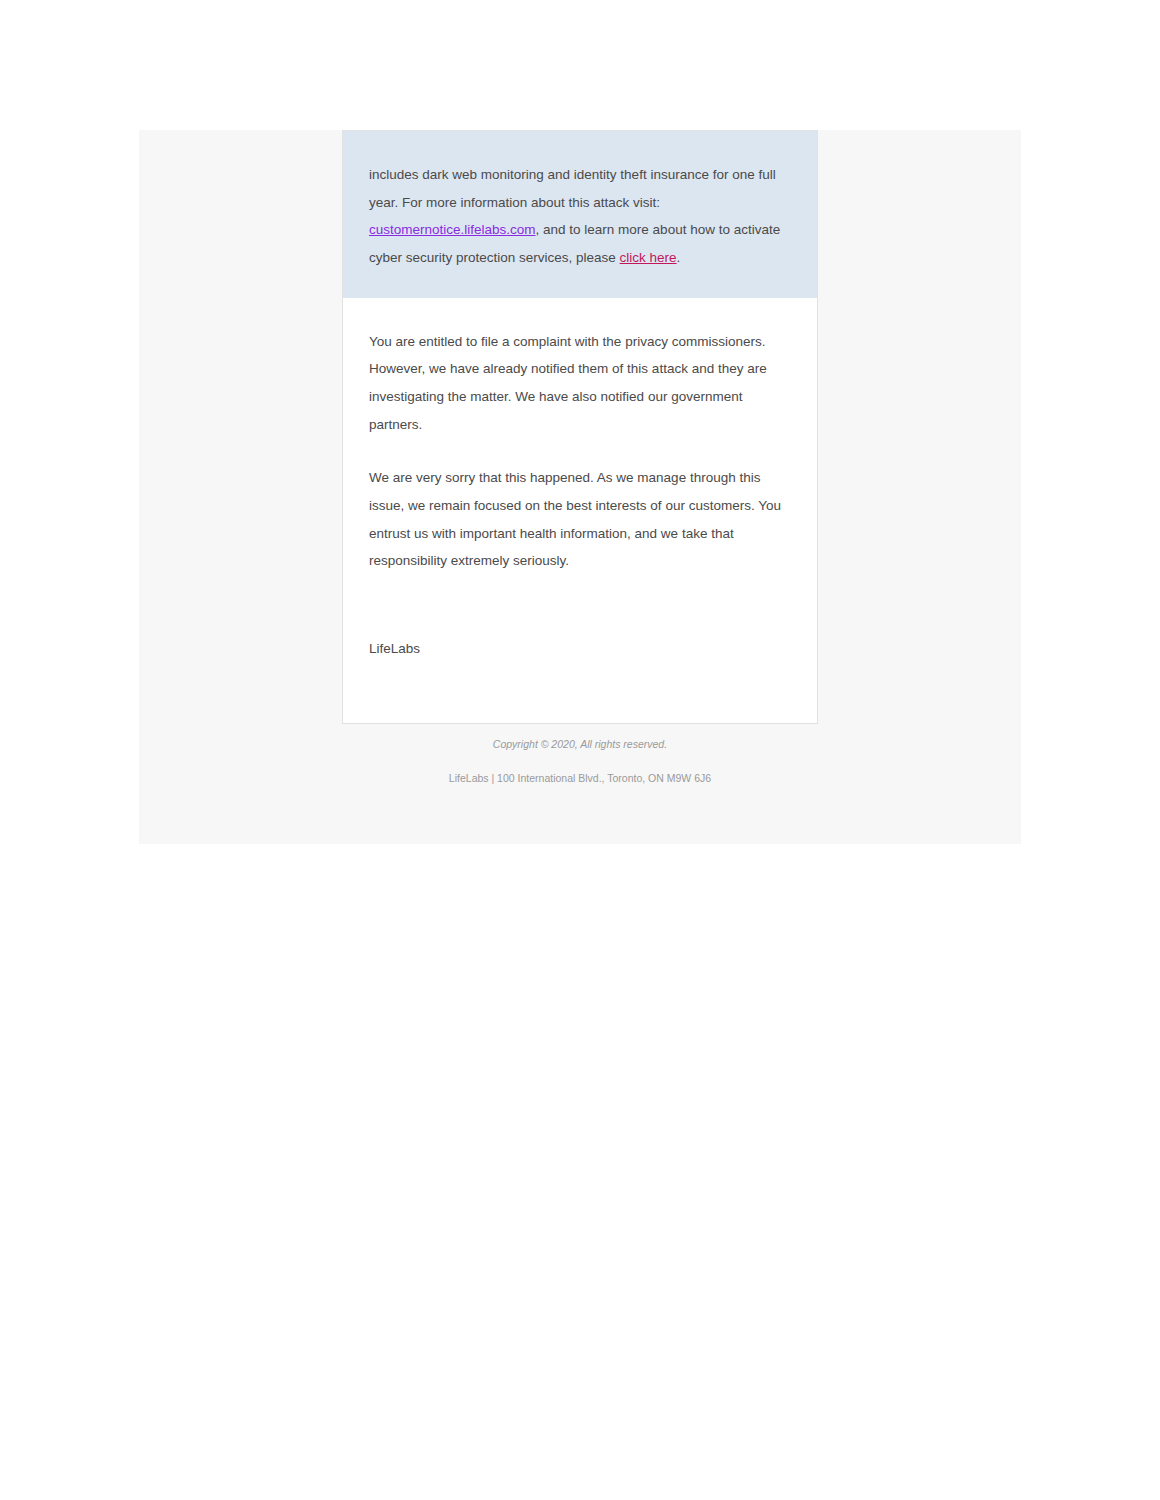includes dark web monitoring and identity theft insurance for one full year. For more information about this attack visit: customernotice.lifelabs.com, and to learn more about how to activate cyber security protection services, please click here.
You are entitled to file a complaint with the privacy commissioners. However, we have already notified them of this attack and they are investigating the matter. We have also notified our government partners.
We are very sorry that this happened. As we manage through this issue, we remain focused on the best interests of our customers. You entrust us with important health information, and we take that responsibility extremely seriously.
LifeLabs
Copyright © 2020, All rights reserved.
LifeLabs | 100 International Blvd., Toronto, ON M9W 6J6